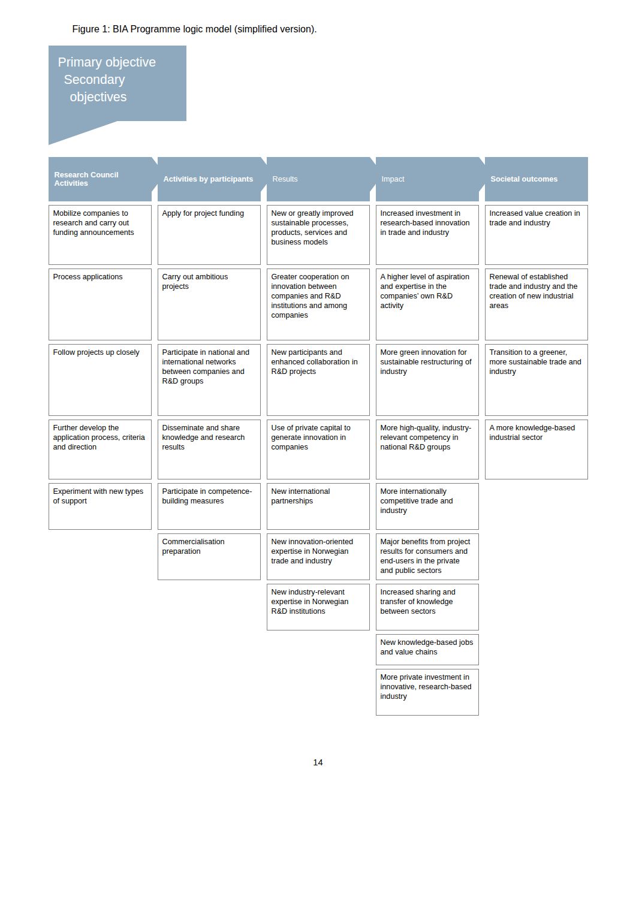Figure 1: BIA Programme logic model (simplified version).
Primary objective Secondary objectives
Research Council Activities
Mobilize companies to research and carry out funding announcements
Process applications
Follow projects up closely
Further develop the application process, criteria and direction
Experiment with new types of support
Activities by participants
Apply for project funding
Carry out ambitious projects
Participate in national and international networks between companies and R&D groups
Disseminate and share knowledge and research results
Participate in competence-building measures
Commercialisation preparation
Results
New or greatly improved sustainable processes, products, services and business models
Greater cooperation on innovation between companies and R&D institutions and among companies
New participants and enhanced collaboration in R&D projects
Use of private capital to generate innovation in companies
New international partnerships
New innovation-oriented expertise in Norwegian trade and industry
New industry-relevant expertise in Norwegian R&D institutions
Impact
Increased investment in research-based innovation in trade and industry
A higher level of aspiration and expertise in the companies’ own R&D activity
More green innovation for sustainable restructuring of industry
More high-quality, industry-relevant competency in national R&D groups
More internationally competitive trade and industry
Major benefits from project results for consumers and end-users in the private and public sectors
Increased sharing and transfer of knowledge between sectors
New knowledge-based jobs and value chains
More private investment in innovative, research-based industry
Societal outcomes
Increased value creation in trade and industry
Renewal of established trade and industry and the creation of new industrial areas
Transition to a greener, more sustainable trade and industry
A more knowledge-based industrial sector
14